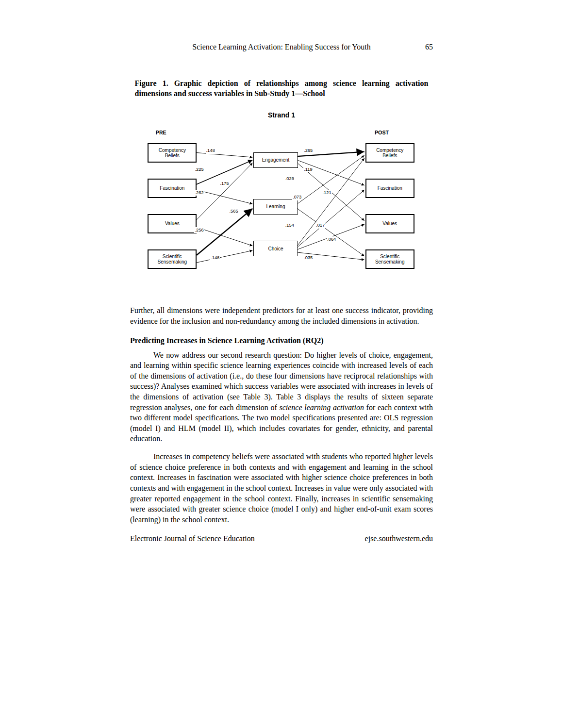Science Learning Activation: Enabling Success for Youth 65
Figure 1. Graphic depiction of relationships among science learning activation dimensions and success variables in Sub-Study 1—School
Strand 1
PRE
POST
Competency
Beliefs
Fascination
Values
Scientific
Sensemaking
Engagement
Learning
Choice
Competency
Beliefs
Fascination
Values
Scientific
Sensemaking
.148
.225
.262
.175
.256
.565
.148
.265
.119
.029
.073
.121
.154
.017
.064
.035
Further, all dimensions were independent predictors for at least one success indicator, providing evidence for the inclusion and non-redundancy among the included dimensions in activation.
Predicting Increases in Science Learning Activation (RQ2)
We now address our second research question: Do higher levels of choice, engagement, and learning within specific science learning experiences coincide with increased levels of each of the dimensions of activation (i.e., do these four dimensions have reciprocal relationships with success)? Analyses examined which success variables were associated with increases in levels of the dimensions of activation (see Table 3). Table 3 displays the results of sixteen separate regression analyses, one for each dimension of science learning activation for each context with two different model specifications. The two model specifications presented are: OLS regression (model I) and HLM (model II), which includes covariates for gender, ethnicity, and parental education.
Increases in competency beliefs were associated with students who reported higher levels of science choice preference in both contexts and with engagement and learning in the school context. Increases in fascination were associated with higher science choice preferences in both contexts and with engagement in the school context. Increases in value were only associated with greater reported engagement in the school context. Finally, increases in scientific sensemaking were associated with greater science choice (model I only) and higher end-of-unit exam scores (learning) in the school context.
Electronic Journal of Science Education ejse.southwestern.edu